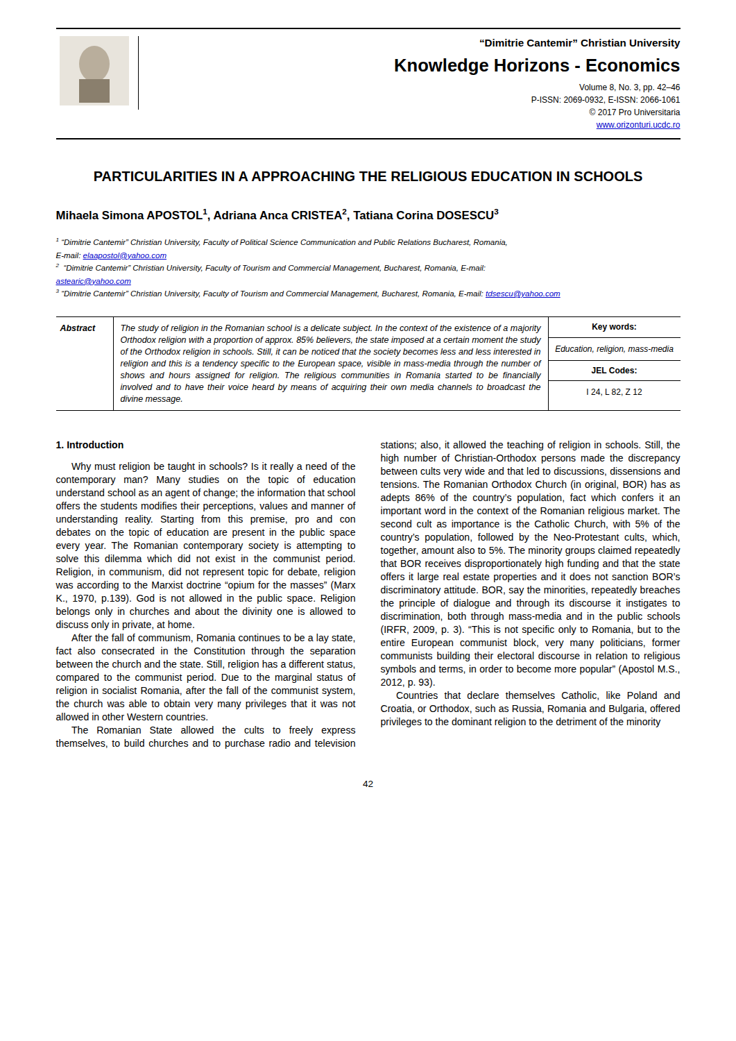“Dimitrie Cantemir” Christian University
Knowledge Horizons - Economics
Volume 8, No. 3, pp. 42–46
P-ISSN: 2069-0932, E-ISSN: 2066-1061
© 2017 Pro Universitaria
www.orizonturi.ucdc.ro
Particularities in a Approaching the Religious Education in Schools
Mihaela Simona APOSTOL1, Adriana Anca CRISTEA2, Tatiana Corina DOSESCU3
1 “Dimitrie Cantemir” Christian University, Faculty of Political Science Communication and Public Relations Bucharest, Romania,
E-mail: elaapostol@yahoo.com
2 “Dimitrie Cantemir” Christian University, Faculty of Tourism and Commercial Management, Bucharest, Romania, E-mail:
astearic@yahoo.com
3 “Dimitrie Cantemir” Christian University, Faculty of Tourism and Commercial Management, Bucharest, Romania, E-mail: tdsescu@yahoo.com
Abstract
The study of religion in the Romanian school is a delicate subject. In the context of the existence of a majority Orthodox religion with a proportion of approx. 85% believers, the state imposed at a certain moment the study of the Orthodox religion in schools. Still, it can be noticed that the society becomes less and less interested in religion and this is a tendency specific to the European space, visible in mass-media through the number of shows and hours assigned for religion. The religious communities in Romania started to be financially involved and to have their voice heard by means of acquiring their own media channels to broadcast the divine message.
Key words:
Education, religion, mass-media
JEL Codes:
I 24, L 82, Z 12
1. Introduction
Why must religion be taught in schools? Is it really a need of the contemporary man? Many studies on the topic of education understand school as an agent of change; the information that school offers the students modifies their perceptions, values and manner of understanding reality. Starting from this premise, pro and con debates on the topic of education are present in the public space every year. The Romanian contemporary society is attempting to solve this dilemma which did not exist in the communist period. Religion, in communism, did not represent topic for debate, religion was according to the Marxist doctrine “opium for the masses” (Marx K., 1970, p.139). God is not allowed in the public space. Religion belongs only in churches and about the divinity one is allowed to discuss only in private, at home.
After the fall of communism, Romania continues to be a lay state, fact also consecrated in the Constitution through the separation between the church and the state. Still, religion has a different status, compared to the communist period. Due to the marginal status of religion in socialist Romania, after the fall of the communist system, the church was able to obtain very many privileges that it was not allowed in other Western countries.
The Romanian State allowed the cults to freely express themselves, to build churches and to purchase radio and television stations; also, it allowed the teaching of religion in schools. Still, the high number of Christian-Orthodox persons made the discrepancy between cults very wide and that led to discussions, dissensions and tensions. The Romanian Orthodox Church (in original, BOR) has as adepts 86% of the country’s population, fact which confers it an important word in the context of the Romanian religious market. The second cult as importance is the Catholic Church, with 5% of the country’s population, followed by the Neo-Protestant cults, which, together, amount also to 5%. The minority groups claimed repeatedly that BOR receives disproportionately high funding and that the state offers it large real estate properties and it does not sanction BOR’s discriminatory attitude. BOR, say the minorities, repeatedly breaches the principle of dialogue and through its discourse it instigates to discrimination, both through mass-media and in the public schools (IRFR, 2009, p. 3). “This is not specific only to Romania, but to the entire European communist block, very many politicians, former communists building their electoral discourse in relation to religious symbols and terms, in order to become more popular” (Apostol M.S., 2012, p. 93).
Countries that declare themselves Catholic, like Poland and Croatia, or Orthodox, such as Russia, Romania and Bulgaria, offered privileges to the dominant religion to the detriment of the minority
42